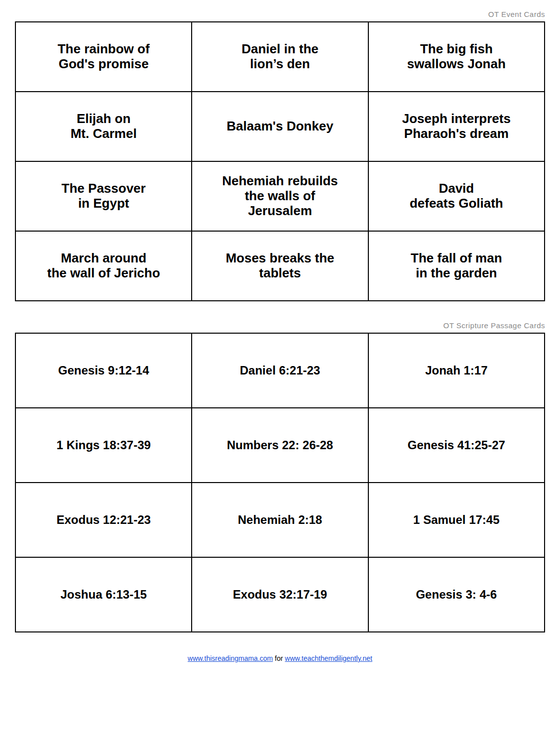OT Event Cards
| The rainbow of God's promise | Daniel in the lion’s den | The big fish swallows Jonah |
| Elijah on Mt. Carmel | Balaam's Donkey | Joseph interprets Pharaoh's dream |
| The Passover in Egypt | Nehemiah rebuilds the walls of Jerusalem | David defeats Goliath |
| March around the wall of Jericho | Moses breaks the tablets | The fall of man in the garden |
OT Scripture Passage Cards
| Genesis 9:12-14 | Daniel 6:21-23 | Jonah 1:17 |
| 1 Kings 18:37-39 | Numbers 22: 26-28 | Genesis 41:25-27 |
| Exodus 12:21-23 | Nehemiah 2:18 | 1 Samuel 17:45 |
| Joshua 6:13-15 | Exodus 32:17-19 | Genesis 3: 4-6 |
www.thisreadingmama.com for www.teachthemdiligently.net